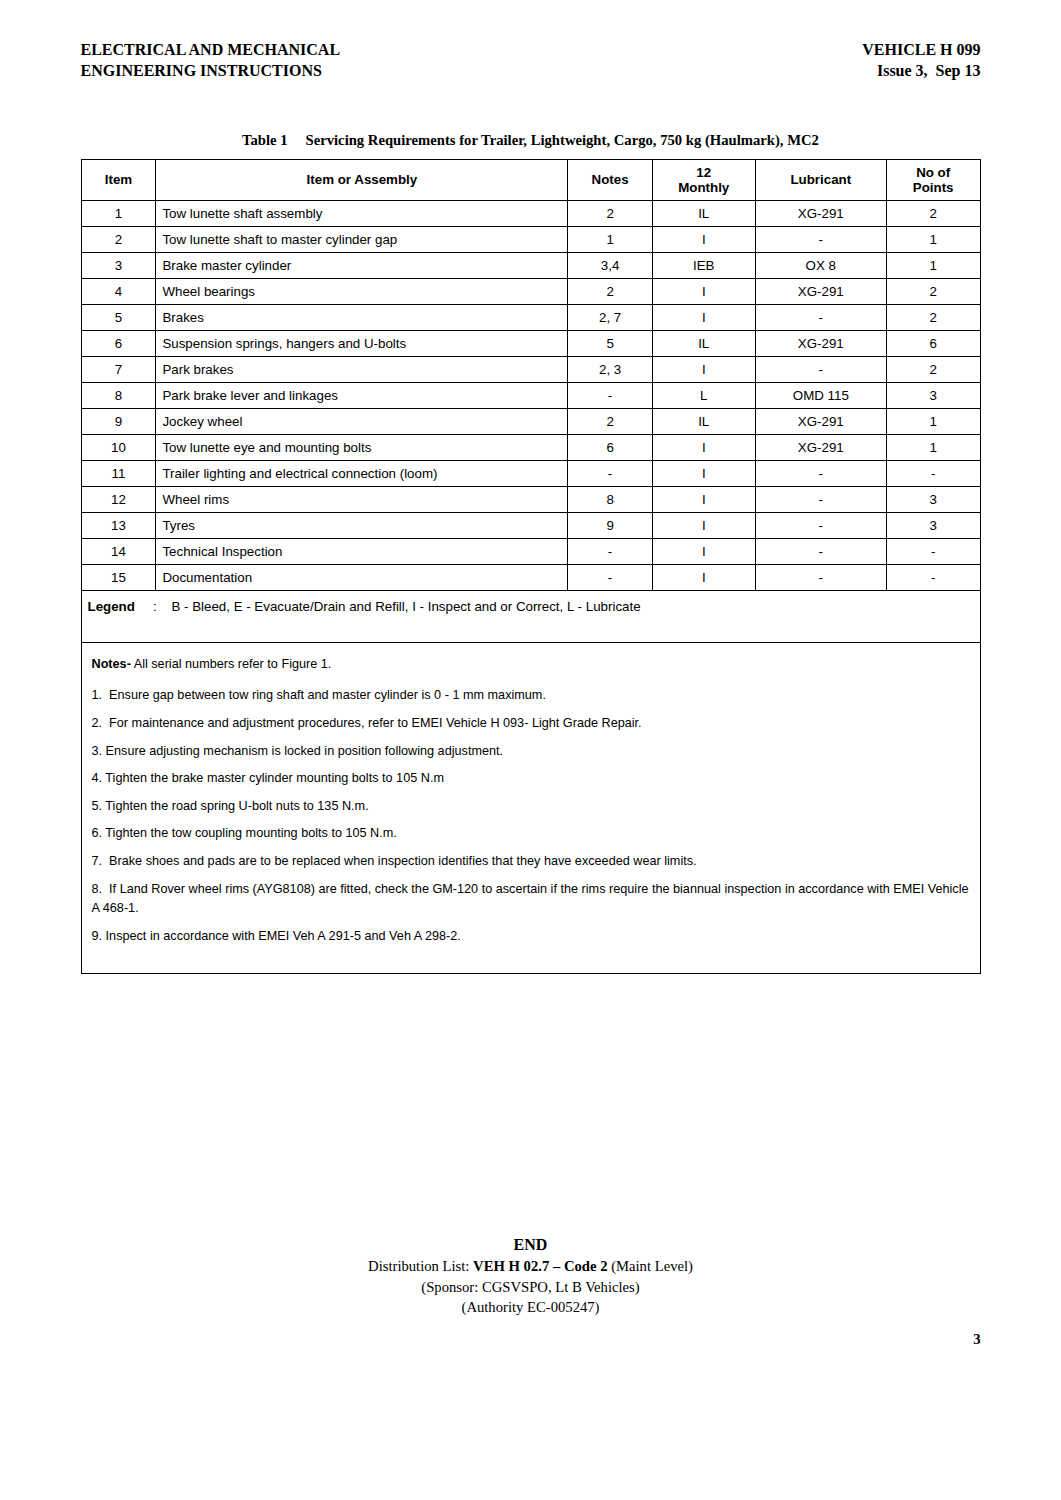ELECTRICAL AND MECHANICAL
ENGINEERING INSTRUCTIONS
VEHICLE H 099
Issue 3, Sep 13
Table 1 Servicing Requirements for Trailer, Lightweight, Cargo, 750 kg (Haulmark), MC2
| Item | Item or Assembly | Notes | 12 Monthly | Lubricant | No of Points |
| --- | --- | --- | --- | --- | --- |
| 1 | Tow lunette shaft assembly | 2 | IL | XG-291 | 2 |
| 2 | Tow lunette shaft to master cylinder gap | 1 | I | - | 1 |
| 3 | Brake master cylinder | 3,4 | IEB | OX 8 | 1 |
| 4 | Wheel bearings | 2 | I | XG-291 | 2 |
| 5 | Brakes | 2, 7 | I | - | 2 |
| 6 | Suspension springs, hangers and U-bolts | 5 | IL | XG-291 | 6 |
| 7 | Park brakes | 2, 3 | I | - | 2 |
| 8 | Park brake lever and linkages | - | L | OMD 115 | 3 |
| 9 | Jockey wheel | 2 | IL | XG-291 | 1 |
| 10 | Tow lunette eye and mounting bolts | 6 | I | XG-291 | 1 |
| 11 | Trailer lighting and electrical connection (loom) | - | I | - | - |
| 12 | Wheel rims | 8 | I | - | 3 |
| 13 | Tyres | 9 | I | - | 3 |
| 14 | Technical Inspection | - | I | - | - |
| 15 | Documentation | - | I | - | - |
Legend: B - Bleed, E - Evacuate/Drain and Refill, I - Inspect and or Correct, L - Lubricate
Notes- All serial numbers refer to Figure 1.
1. Ensure gap between tow ring shaft and master cylinder is 0 - 1 mm maximum.
2. For maintenance and adjustment procedures, refer to EMEI Vehicle H 093- Light Grade Repair.
3. Ensure adjusting mechanism is locked in position following adjustment.
4. Tighten the brake master cylinder mounting bolts to 105 N.m
5. Tighten the road spring U-bolt nuts to 135 N.m.
6. Tighten the tow coupling mounting bolts to 105 N.m.
7. Brake shoes and pads are to be replaced when inspection identifies that they have exceeded wear limits.
8. If Land Rover wheel rims (AYG8108) are fitted, check the GM-120 to ascertain if the rims require the biannual inspection in accordance with EMEI Vehicle A 468-1.
9. Inspect in accordance with EMEI Veh A 291-5 and Veh A 298-2.
END
Distribution List: VEH H 02.7 – Code 2 (Maint Level)
(Sponsor: CGSVSPO, Lt B Vehicles)
(Authority EC-005247)
3